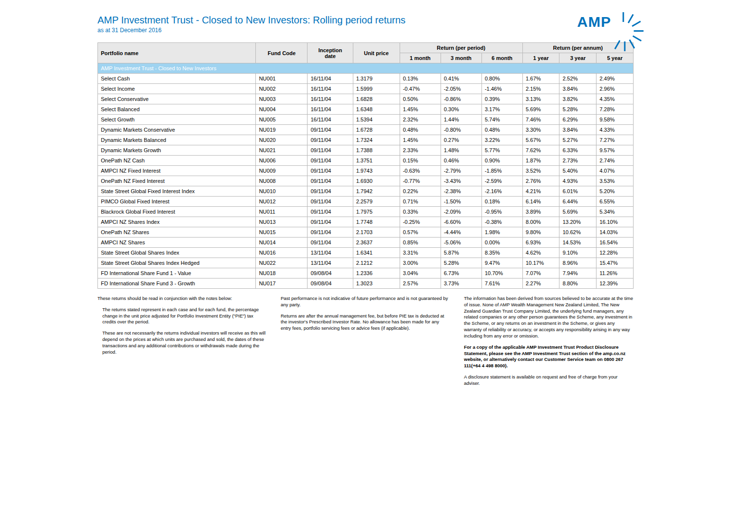AMP Investment Trust - Closed to New Investors: Rolling period returns
as at 31 December 2016
AMP
| Portfolio name | Fund Code | Inception date | Unit price | Return (per period) | Return (per annum) |
| --- | --- | --- | --- | --- | --- |
| 1 month | 3 month | 6 month | 1 year | 3 year | 5 year |
| AMP Investment Trust - Closed to New Investors |
| Select Cash | NU001 | 16/11/04 | 1.3179 | 0.13% | 0.41% | 0.80% | 1.67% | 2.52% | 2.49% |
| Select Income | NU002 | 16/11/04 | 1.5999 | -0.47% | -2.05% | -1.46% | 2.15% | 3.84% | 2.96% |
| Select Conservative | NU003 | 16/11/04 | 1.6828 | 0.50% | -0.86% | 0.39% | 3.13% | 3.82% | 4.35% |
| Select Balanced | NU004 | 16/11/04 | 1.6348 | 1.45% | 0.30% | 3.17% | 5.69% | 5.28% | 7.28% |
| Select Growth | NU005 | 16/11/04 | 1.5394 | 2.32% | 1.44% | 5.74% | 7.46% | 6.29% | 9.58% |
| Dynamic Markets Conservative | NU019 | 09/11/04 | 1.6728 | 0.48% | -0.80% | 0.48% | 3.30% | 3.84% | 4.33% |
| Dynamic Markets Balanced | NU020 | 09/11/04 | 1.7324 | 1.45% | 0.27% | 3.22% | 5.67% | 5.27% | 7.27% |
| Dynamic Markets Growth | NU021 | 09/11/04 | 1.7388 | 2.33% | 1.48% | 5.77% | 7.62% | 6.33% | 9.57% |
| OnePath NZ Cash | NU006 | 09/11/04 | 1.3751 | 0.15% | 0.46% | 0.90% | 1.87% | 2.73% | 2.74% |
| AMPCI NZ Fixed Interest | NU009 | 09/11/04 | 1.9743 | -0.63% | -2.79% | -1.85% | 3.52% | 5.40% | 4.07% |
| OnePath NZ Fixed Interest | NU008 | 09/11/04 | 1.6930 | -0.77% | -3.43% | -2.59% | 2.76% | 4.93% | 3.53% |
| State Street Global Fixed Interest Index | NU010 | 09/11/04 | 1.7942 | 0.22% | -2.38% | -2.16% | 4.21% | 6.01% | 5.20% |
| PIMCO Global Fixed Interest | NU012 | 09/11/04 | 2.2579 | 0.71% | -1.50% | 0.18% | 6.14% | 6.44% | 6.55% |
| Blackrock Global Fixed Interest | NU011 | 09/11/04 | 1.7975 | 0.33% | -2.09% | -0.95% | 3.89% | 5.69% | 5.34% |
| AMPCI NZ Shares Index | NU013 | 09/11/04 | 1.7748 | -0.25% | -6.60% | -0.38% | 8.00% | 13.20% | 16.10% |
| OnePath NZ Shares | NU015 | 09/11/04 | 2.1703 | 0.57% | -4.44% | 1.98% | 9.80% | 10.62% | 14.03% |
| AMPCI NZ Shares | NU014 | 09/11/04 | 2.3637 | 0.85% | -5.06% | 0.00% | 6.93% | 14.53% | 16.54% |
| State Street Global Shares Index | NU016 | 13/11/04 | 1.6341 | 3.31% | 5.87% | 8.35% | 4.62% | 9.10% | 12.28% |
| State Street Global Shares Index Hedged | NU022 | 13/11/04 | 2.1212 | 3.00% | 5.28% | 9.47% | 10.17% | 8.96% | 15.47% |
| FD International Share Fund 1 - Value | NU018 | 09/08/04 | 1.2336 | 3.04% | 6.73% | 10.70% | 7.07% | 7.94% | 11.26% |
| FD International Share Fund 3 - Growth | NU017 | 09/08/04 | 1.3023 | 2.57% | 3.73% | 7.61% | 2.27% | 8.80% | 12.39% |
These returns should be read in conjunction with the notes below:
The returns stated represent in each case and for each fund, the percentage change in the unit price adjusted for Portfolio Investment Entity ("PIE") tax credits over the period.
These are not necessarily the returns individual investors will receive as this will depend on the prices at which units are purchased and sold, the dates of these transactions and any additional contributions or withdrawals made during the period.
Past performance is not indicative of future performance and is not guaranteed by any party.
Returns are after the annual management fee, but before PIE tax is deducted at the investor's Prescribed Investor Rate. No allowance has been made for any entry fees, portfolio servicing fees or advice fees (if applicable).
The information has been derived from sources believed to be accurate at the time of issue. None of AMP Wealth Management New Zealand Limited, The New Zealand Guardian Trust Company Limited, the underlying fund managers, any related companies or any other person guarantees the Scheme, any investment in the Scheme, or any returns on an investment in the Scheme, or gives any warranty of reliability or accuracy, or accepts any responsibility arising in any way including from any error or omission.
For a copy of the applicable AMP Investment Trust Product Disclosure Statement, please see the AMP Investment Trust section of the amp.co.nz website, or alternatively contact our Customer Service team on 0800 267 111(+64 4 498 8000).
A disclosure statement is available on request and free of charge from your adviser.